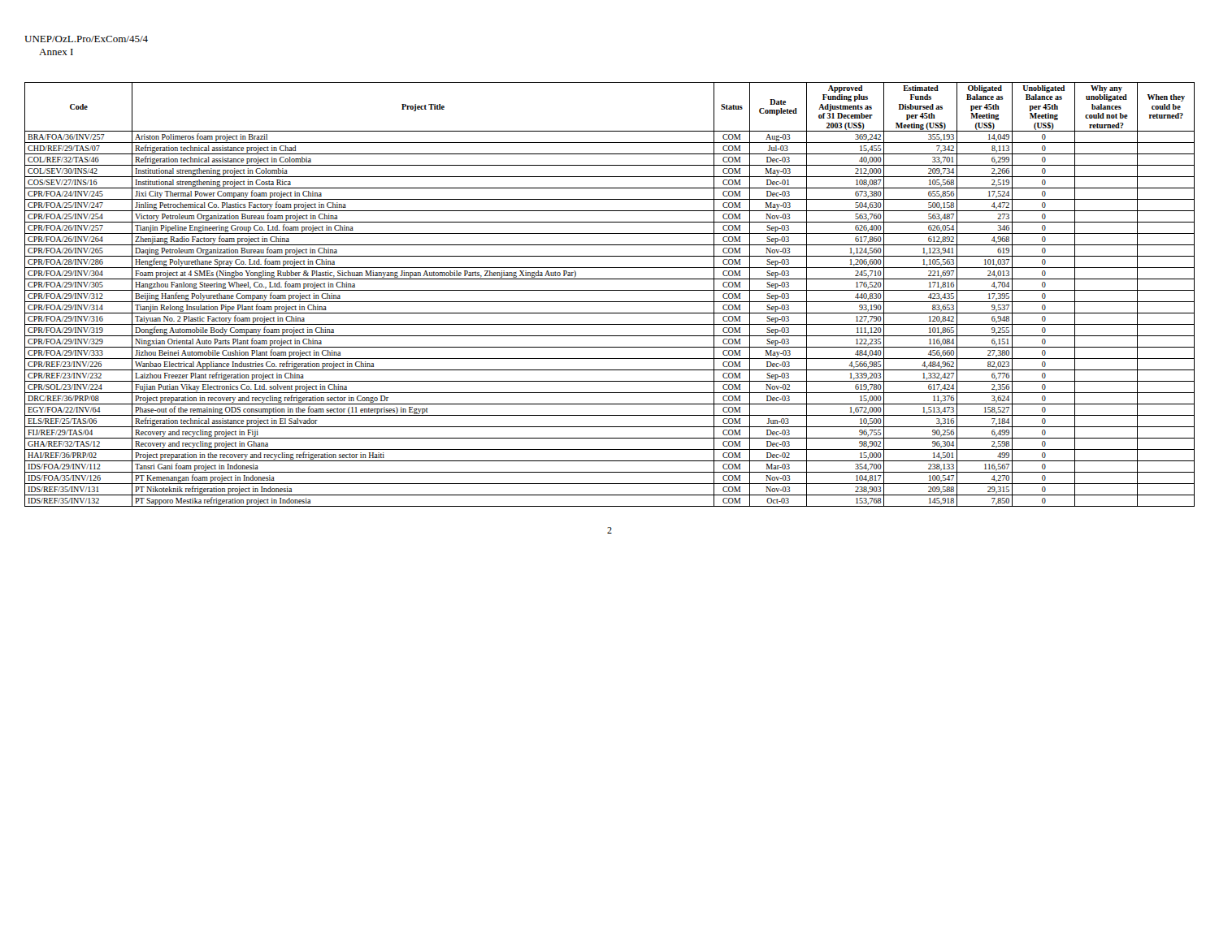UNEP/OzL.Pro/ExCom/45/4
Annex I
| Code | Project Title | Status | Date Completed | Approved Funding plus Adjustments as of 31 December 2003 (US$) | Estimated Funds Disbursed as per 45th Meeting (US$) | Obligated Balance as per 45th Meeting (US$) | Unobligated Balance as per 45th Meeting (US$) | Why any unobligated balances could not be returned? | When they could be returned? |
| --- | --- | --- | --- | --- | --- | --- | --- | --- | --- |
| BRA/FOA/36/INV/257 | Ariston Polimeros foam project in Brazil | COM | Aug-03 | 369,242 | 355,193 | 14,049 | 0 | | |
| CHD/REF/29/TAS/07 | Refrigeration technical assistance project in Chad | COM | Jul-03 | 15,455 | 7,342 | 8,113 | 0 | | |
| COL/REF/32/TAS/46 | Refrigeration technical assistance project in Colombia | COM | Dec-03 | 40,000 | 33,701 | 6,299 | 0 | | |
| COL/SEV/30/INS/42 | Institutional strengthening project in Colombia | COM | May-03 | 212,000 | 209,734 | 2,266 | 0 | | |
| COS/SEV/27/INS/16 | Institutional strengthening project in Costa Rica | COM | Dec-01 | 108,087 | 105,568 | 2,519 | 0 | | |
| CPR/FOA/24/INV/245 | Jixi City Thermal Power Company foam project in China | COM | Dec-03 | 673,380 | 655,856 | 17,524 | 0 | | |
| CPR/FOA/25/INV/247 | Jinling Petrochemical Co. Plastics Factory foam project in China | COM | May-03 | 504,630 | 500,158 | 4,472 | 0 | | |
| CPR/FOA/25/INV/254 | Victory Petroleum Organization Bureau foam project in China | COM | Nov-03 | 563,760 | 563,487 | 273 | 0 | | |
| CPR/FOA/26/INV/257 | Tianjin Pipeline Engineering Group Co. Ltd. foam project in China | COM | Sep-03 | 626,400 | 626,054 | 346 | 0 | | |
| CPR/FOA/26/INV/264 | Zhenjiang Radio Factory foam project in China | COM | Sep-03 | 617,860 | 612,892 | 4,968 | 0 | | |
| CPR/FOA/26/INV/265 | Daqing Petroleum Organization Bureau foam project in China | COM | Nov-03 | 1,124,560 | 1,123,941 | 619 | 0 | | |
| CPR/FOA/28/INV/286 | Hengfeng Polyurethane Spray Co. Ltd. foam project in China | COM | Sep-03 | 1,206,600 | 1,105,563 | 101,037 | 0 | | |
| CPR/FOA/29/INV/304 | Foam project at 4 SMEs (Ningbo Yongling Rubber & Plastic, Sichuan Mianyang Jinpan Automobile Parts, Zhenjiang Xingda Auto Par) | COM | Sep-03 | 245,710 | 221,697 | 24,013 | 0 | | |
| CPR/FOA/29/INV/305 | Hangzhou Fanlong Steering Wheel, Co., Ltd. foam project in China | COM | Sep-03 | 176,520 | 171,816 | 4,704 | 0 | | |
| CPR/FOA/29/INV/312 | Beijing Hanfeng Polyurethane Company foam project in China | COM | Sep-03 | 440,830 | 423,435 | 17,395 | 0 | | |
| CPR/FOA/29/INV/314 | Tianjin Relong Insulation Pipe Plant foam project in China | COM | Sep-03 | 93,190 | 83,653 | 9,537 | 0 | | |
| CPR/FOA/29/INV/316 | Taiyuan No. 2 Plastic Factory foam project in China | COM | Sep-03 | 127,790 | 120,842 | 6,948 | 0 | | |
| CPR/FOA/29/INV/319 | Dongfeng Automobile Body Company foam project in China | COM | Sep-03 | 111,120 | 101,865 | 9,255 | 0 | | |
| CPR/FOA/29/INV/329 | Ningxian Oriental Auto Parts Plant foam project in China | COM | Sep-03 | 122,235 | 116,084 | 6,151 | 0 | | |
| CPR/FOA/29/INV/333 | Jizhou Beinei Automobile Cushion Plant foam project in China | COM | May-03 | 484,040 | 456,660 | 27,380 | 0 | | |
| CPR/REF/23/INV/226 | Wanbao Electrical Appliance Industries Co. refrigeration project in China | COM | Dec-03 | 4,566,985 | 4,484,962 | 82,023 | 0 | | |
| CPR/REF/23/INV/232 | Laizhou Freezer Plant refrigeration project in China | COM | Sep-03 | 1,339,203 | 1,332,427 | 6,776 | 0 | | |
| CPR/SOL/23/INV/224 | Fujian Putian Vikay Electronics Co. Ltd. solvent project in China | COM | Nov-02 | 619,780 | 617,424 | 2,356 | 0 | | |
| DRC/REF/36/PRP/08 | Project preparation in recovery and recycling refrigeration sector in Congo Dr | COM | Dec-03 | 15,000 | 11,376 | 3,624 | 0 | | |
| EGY/FOA/22/INV/64 | Phase-out of the remaining ODS consumption in the foam sector (11 enterprises) in Egypt | COM | | 1,672,000 | 1,513,473 | 158,527 | 0 | | |
| ELS/REF/25/TAS/06 | Refrigeration technical assistance project in El Salvador | COM | Jun-03 | 10,500 | 3,316 | 7,184 | 0 | | |
| FIJ/REF/29/TAS/04 | Recovery and recycling project in Fiji | COM | Dec-03 | 96,755 | 90,256 | 6,499 | 0 | | |
| GHA/REF/32/TAS/12 | Recovery and recycling project in Ghana | COM | Dec-03 | 98,902 | 96,304 | 2,598 | 0 | | |
| HAI/REF/36/PRP/02 | Project preparation in the recovery and recycling refrigeration sector in Haiti | COM | Dec-02 | 15,000 | 14,501 | 499 | 0 | | |
| IDS/FOA/29/INV/112 | Tansri Gani foam project in Indonesia | COM | Mar-03 | 354,700 | 238,133 | 116,567 | 0 | | |
| IDS/FOA/35/INV/126 | PT Kemenangan foam project in Indonesia | COM | Nov-03 | 104,817 | 100,547 | 4,270 | 0 | | |
| IDS/REF/35/INV/131 | PT Nikoteknik refrigeration project in Indonesia | COM | Nov-03 | 238,903 | 209,588 | 29,315 | 0 | | |
| IDS/REF/35/INV/132 | PT Sapporo Mestika refrigeration project in Indonesia | COM | Oct-03 | 153,768 | 145,918 | 7,850 | 0 | | |
2